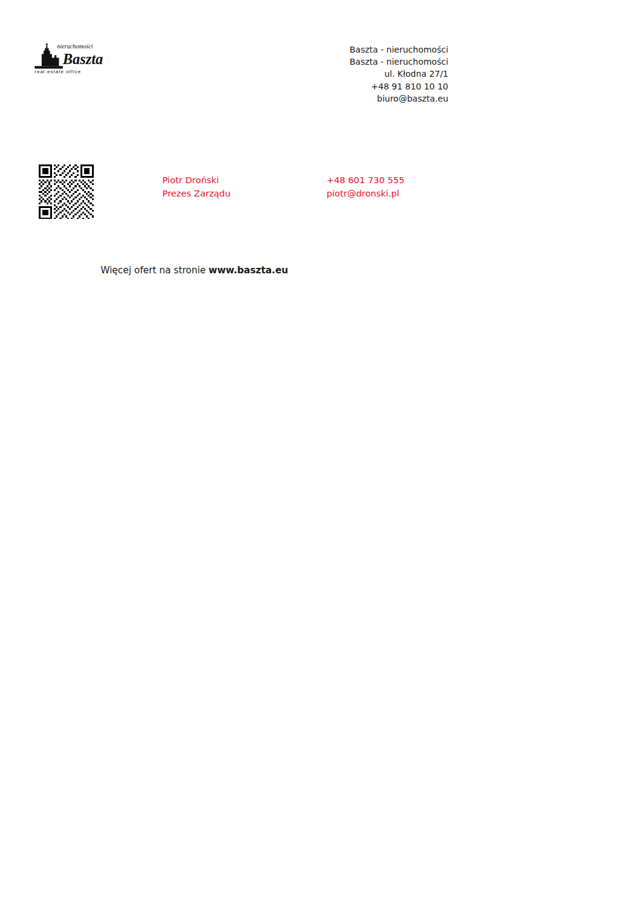nieruchomości Baszta real estate office
Baszta - nieruchomości
Baszta - nieruchomości
ul. Kłodna 27/1
+48 91 810 10 10
biuro@baszta.eu
Piotr Droński
Prezes Zarządu
+48 601 730 555
piotr@dronski.pl
Więcej ofert na stronie www.baszta.eu